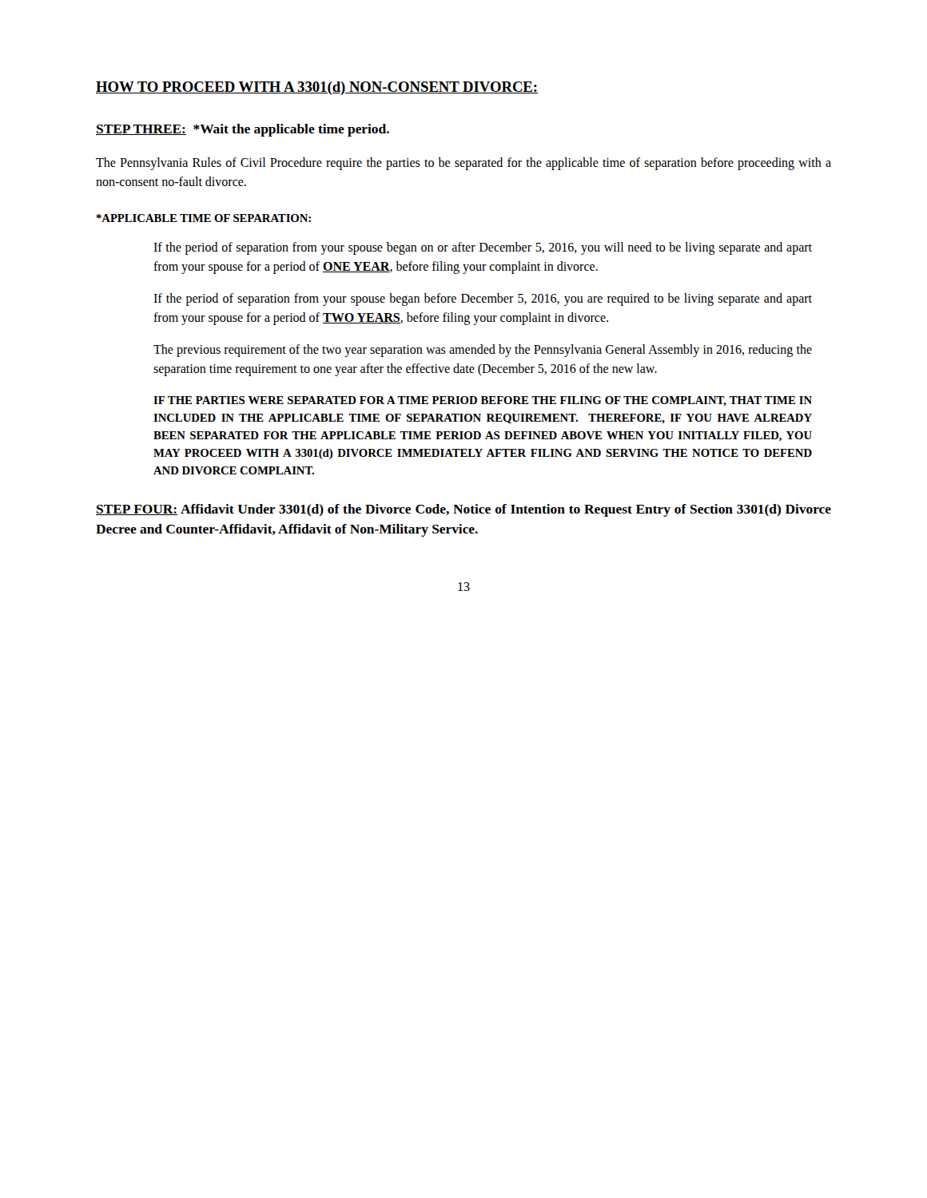HOW TO PROCEED WITH A 3301(d) NON-CONSENT DIVORCE:
STEP THREE: *Wait the applicable time period.
The Pennsylvania Rules of Civil Procedure require the parties to be separated for the applicable time of separation before proceeding with a non-consent no-fault divorce.
*APPLICABLE TIME OF SEPARATION:
If the period of separation from your spouse began on or after December 5, 2016, you will need to be living separate and apart from your spouse for a period of ONE YEAR, before filing your complaint in divorce.
If the period of separation from your spouse began before December 5, 2016, you are required to be living separate and apart from your spouse for a period of TWO YEARS, before filing your complaint in divorce.
The previous requirement of the two year separation was amended by the Pennsylvania General Assembly in 2016, reducing the separation time requirement to one year after the effective date (December 5, 2016 of the new law.
IF THE PARTIES WERE SEPARATED FOR A TIME PERIOD BEFORE THE FILING OF THE COMPLAINT, THAT TIME IN INCLUDED IN THE APPLICABLE TIME OF SEPARATION REQUIREMENT. THEREFORE, IF YOU HAVE ALREADY BEEN SEPARATED FOR THE APPLICABLE TIME PERIOD AS DEFINED ABOVE WHEN YOU INITIALLY FILED, YOU MAY PROCEED WITH A 3301(d) DIVORCE IMMEDIATELY AFTER FILING AND SERVING THE NOTICE TO DEFEND AND DIVORCE COMPLAINT.
STEP FOUR: Affidavit Under 3301(d) of the Divorce Code, Notice of Intention to Request Entry of Section 3301(d) Divorce Decree and Counter-Affidavit, Affidavit of Non-Military Service.
13